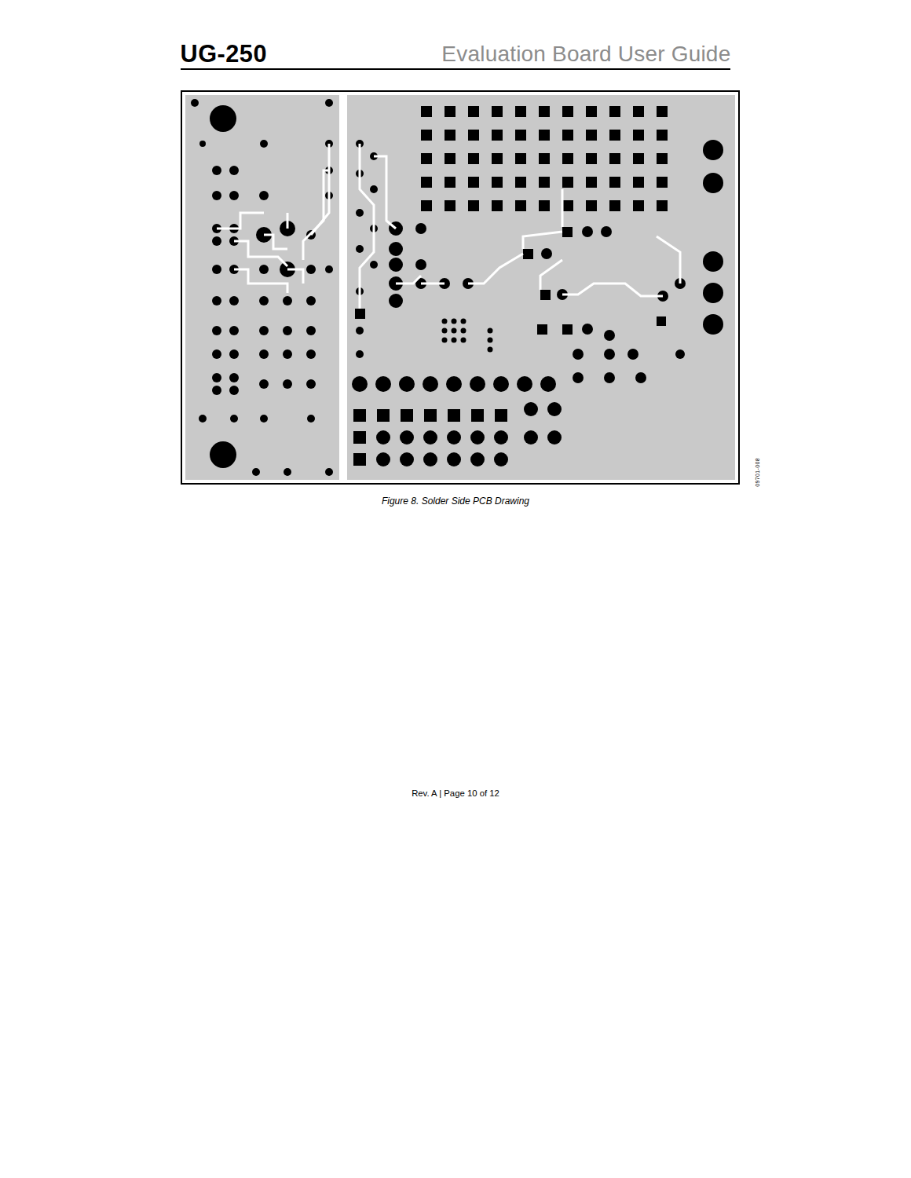UG-250
Evaluation Board User Guide
09701-008
Figure 8. Solder Side PCB Drawing
Rev. A | Page 10 of 12